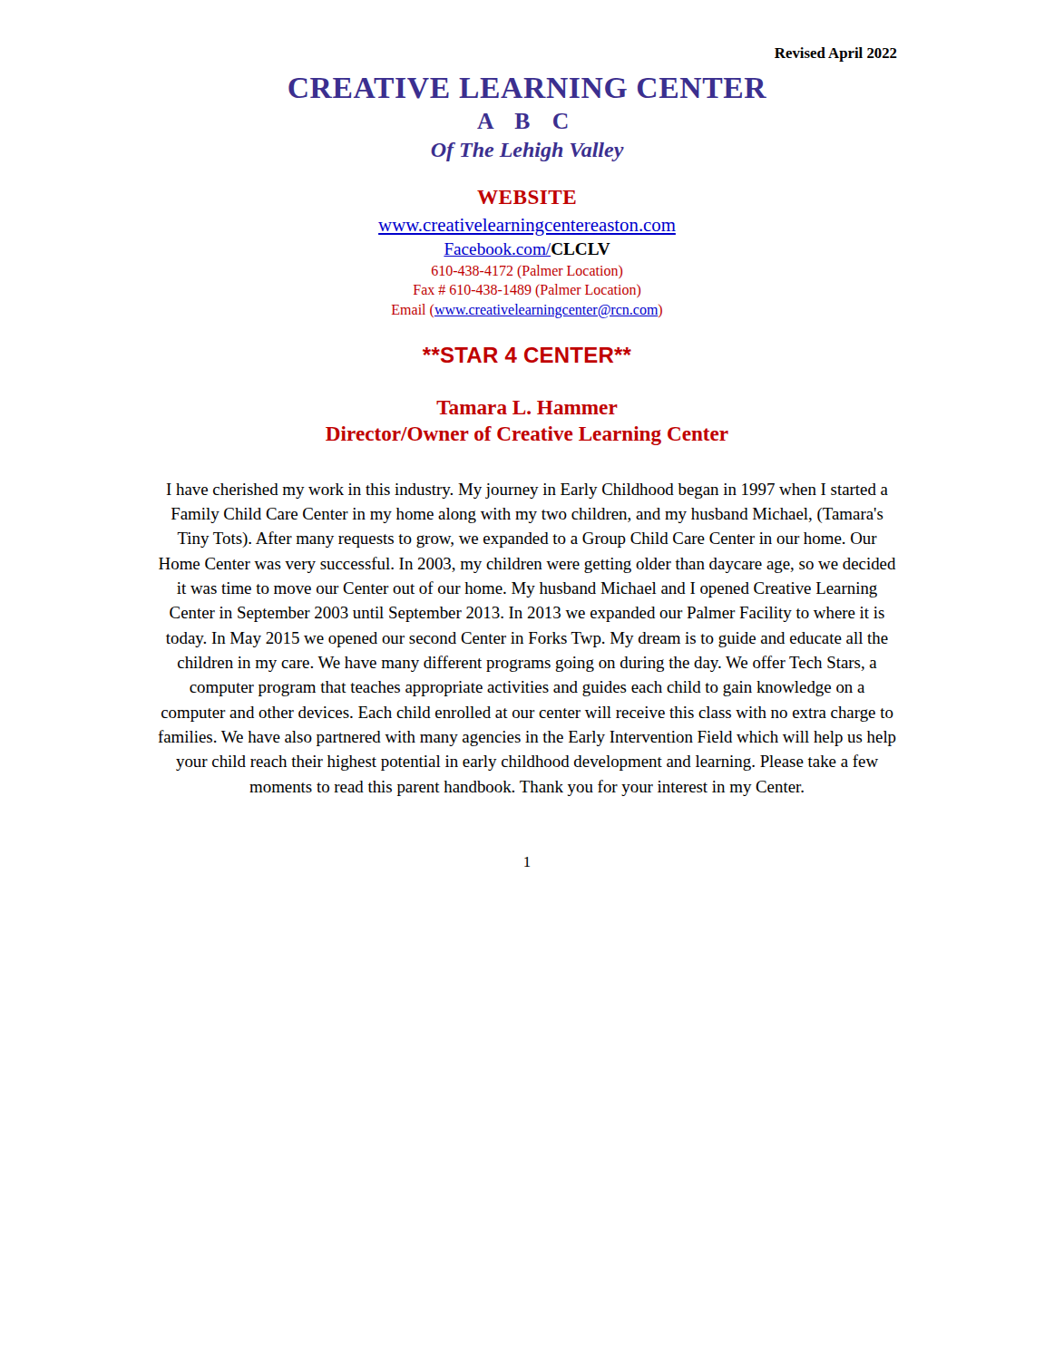Revised April 2022
CREATIVE LEARNING CENTER
A B C
Of The Lehigh Valley
WEBSITE
www.creativelearningcentereaston.com
Facebook.com/CLCLV
610-438-4172 (Palmer Location)
Fax # 610-438-1489 (Palmer Location)
Email (www.creativelearningcenter@rcn.com)
**STAR 4 CENTER**
Tamara L. Hammer
Director/Owner of Creative Learning Center
I have cherished my work in this industry. My journey in Early Childhood began in 1997 when I started a Family Child Care Center in my home along with my two children, and my husband Michael, (Tamara's Tiny Tots). After many requests to grow, we expanded to a Group Child Care Center in our home. Our Home Center was very successful. In 2003, my children were getting older than daycare age, so we decided it was time to move our Center out of our home. My husband Michael and I opened Creative Learning Center in September 2003 until September 2013. In 2013 we expanded our Palmer Facility to where it is today. In May 2015 we opened our second Center in Forks Twp. My dream is to guide and educate all the children in my care. We have many different programs going on during the day. We offer Tech Stars, a computer program that teaches appropriate activities and guides each child to gain knowledge on a computer and other devices. Each child enrolled at our center will receive this class with no extra charge to families. We have also partnered with many agencies in the Early Intervention Field which will help us help your child reach their highest potential in early childhood development and learning. Please take a few moments to read this parent handbook. Thank you for your interest in my Center.
1